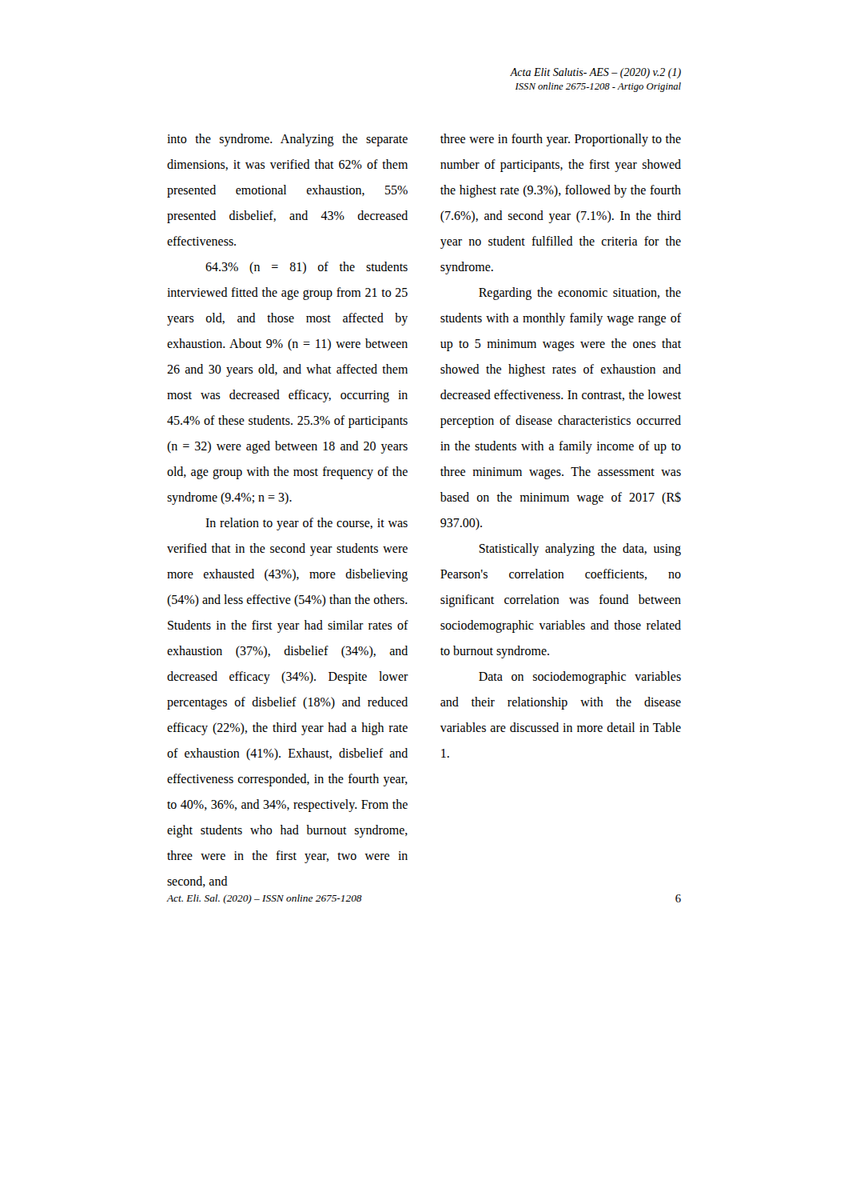Acta Elit Salutis- AES – (2020) v.2 (1)
ISSN online 2675-1208 - Artigo Original
into the syndrome. Analyzing the separate dimensions, it was verified that 62% of them presented emotional exhaustion, 55% presented disbelief, and 43% decreased effectiveness.
64.3% (n = 81) of the students interviewed fitted the age group from 21 to 25 years old, and those most affected by exhaustion. About 9% (n = 11) were between 26 and 30 years old, and what affected them most was decreased efficacy, occurring in 45.4% of these students. 25.3% of participants (n = 32) were aged between 18 and 20 years old, age group with the most frequency of the syndrome (9.4%; n = 3).
In relation to year of the course, it was verified that in the second year students were more exhausted (43%), more disbelieving (54%) and less effective (54%) than the others. Students in the first year had similar rates of exhaustion (37%), disbelief (34%), and decreased efficacy (34%). Despite lower percentages of disbelief (18%) and reduced efficacy (22%), the third year had a high rate of exhaustion (41%). Exhaust, disbelief and effectiveness corresponded, in the fourth year, to 40%, 36%, and 34%, respectively. From the eight students who had burnout syndrome, three were in the first year, two were in second, and
three were in fourth year. Proportionally to the number of participants, the first year showed the highest rate (9.3%), followed by the fourth (7.6%), and second year (7.1%). In the third year no student fulfilled the criteria for the syndrome.
Regarding the economic situation, the students with a monthly family wage range of up to 5 minimum wages were the ones that showed the highest rates of exhaustion and decreased effectiveness. In contrast, the lowest perception of disease characteristics occurred in the students with a family income of up to three minimum wages. The assessment was based on the minimum wage of 2017 (R$ 937.00).
Statistically analyzing the data, using Pearson's correlation coefficients, no significant correlation was found between sociodemographic variables and those related to burnout syndrome.
Data on sociodemographic variables and their relationship with the disease variables are discussed in more detail in Table 1.
6 Act. Eli. Sal. (2020) – ISSN online 2675-1208